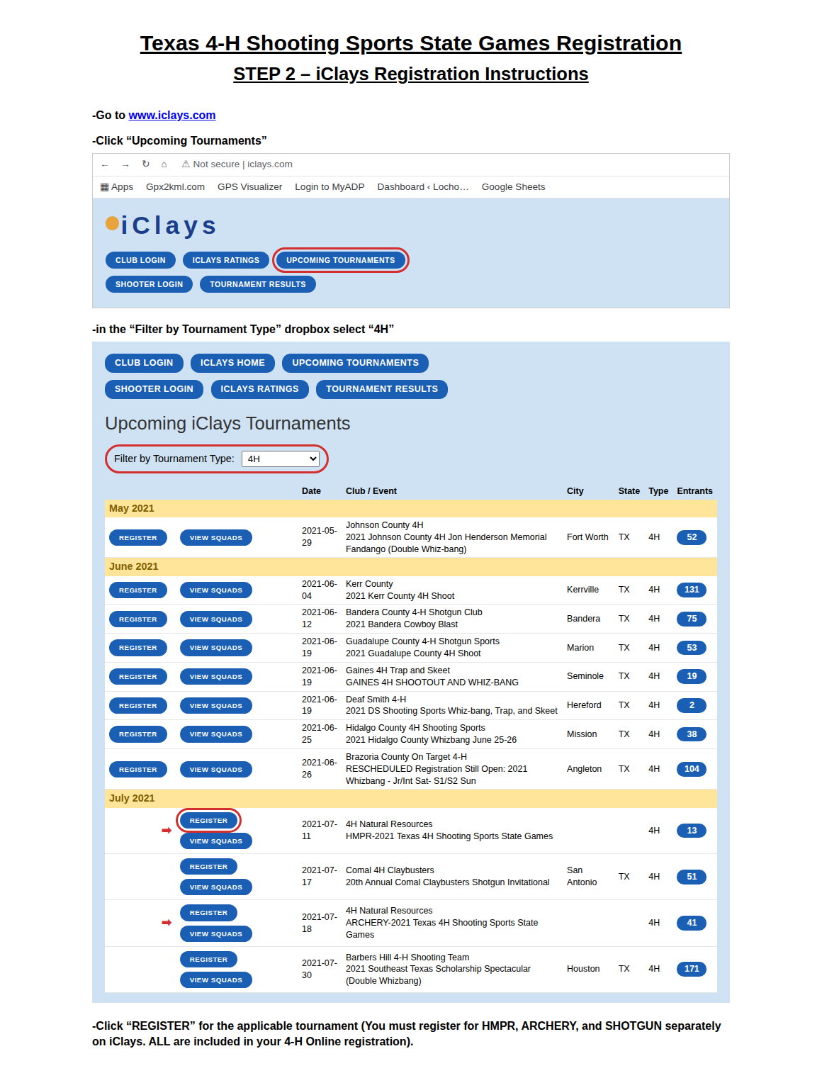Texas 4-H Shooting Sports State Games Registration
STEP 2 – iClays Registration Instructions
-Go to www.iclays.com
-Click “Upcoming Tournaments”
← → ↻ ⌂ ⚠ Not secure | iclays.com
▦ Apps Gpx2kml.com GPS Visualizer Login to MyADP Dashboard ‹ Locho… Google Sheets
iClays
CLUB LOGIN ICLAYS RATINGS UPCOMING TOURNAMENTS
SHOOTER LOGIN TOURNAMENT RESULTS
-in the “Filter by Tournament Type” dropbox select “4H”
CLUB LOGIN ICLAYS HOME UPCOMING TOURNAMENTS
SHOOTER LOGIN ICLAYS RATINGS TOURNAMENT RESULTS
Upcoming iClays Tournaments
Filter by Tournament Type: 4H
| | Date | Club / Event | City | State | Type | Entrants |
| --- | --- | --- | --- | --- | --- | --- |
| May 2021 |
| REGISTER | VIEW SQUADS | 2021-05-29 | Johnson County 4H 2021 Johnson County 4H Jon Henderson Memorial Fandango (Double Whiz-bang) | Fort Worth | TX | 4H | 52 |
| June 2021 |
| REGISTER | VIEW SQUADS | 2021-06-04 | Kerr County 2021 Kerr County 4H Shoot | Kerrville | TX | 4H | 131 |
| REGISTER | VIEW SQUADS | 2021-06-12 | Bandera County 4-H Shotgun Club 2021 Bandera Cowboy Blast | Bandera | TX | 4H | 75 |
| REGISTER | VIEW SQUADS | 2021-06-19 | Guadalupe County 4-H Shotgun Sports 2021 Guadalupe County 4H Shoot | Marion | TX | 4H | 53 |
| REGISTER | VIEW SQUADS | 2021-06-19 | Gaines 4H Trap and Skeet GAINES 4H SHOOTOUT AND WHIZ-BANG | Seminole | TX | 4H | 19 |
| REGISTER | VIEW SQUADS | 2021-06-19 | Deaf Smith 4-H 2021 DS Shooting Sports Whiz-bang, Trap, and Skeet | Hereford | TX | 4H | 2 |
| REGISTER | VIEW SQUADS | 2021-06-25 | Hidalgo County 4H Shooting Sports 2021 Hidalgo County Whizbang June 25-26 | Mission | TX | 4H | 38 |
| REGISTER | VIEW SQUADS | 2021-06-26 | Brazoria County On Target 4-H RESCHEDULED Registration Still Open: 2021 Whizbang - Jr/Int Sat- S1/S2 Sun | Angleton | TX | 4H | 104 |
| July 2021 |
| ➡ | REGISTER VIEW SQUADS | 2021-07-11 | 4H Natural Resources HMPR-2021 Texas 4H Shooting Sports State Games | | | 4H | 13 |
| | REGISTER VIEW SQUADS | 2021-07-17 | Comal 4H Claybusters 20th Annual Comal Claybusters Shotgun Invitational | San Antonio | TX | 4H | 51 |
| ➡ | REGISTER VIEW SQUADS | 2021-07-18 | 4H Natural Resources ARCHERY-2021 Texas 4H Shooting Sports State Games | | | 4H | 41 |
| | REGISTER VIEW SQUADS | 2021-07-30 | Barbers Hill 4-H Shooting Team 2021 Southeast Texas Scholarship Spectacular (Double Whizbang) | Houston | TX | 4H | 171 |
-Click “REGISTER” for the applicable tournament (You must register for HMPR, ARCHERY, and SHOTGUN separately on iClays. ALL are included in your 4-H Online registration).